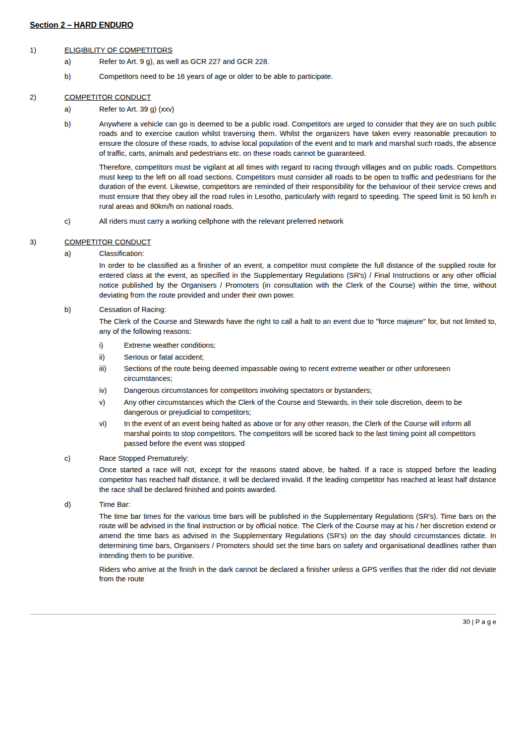Section 2 – HARD ENDURO
1) ELIGIBILITY OF COMPETITORS
a) Refer to Art. 9 g), as well as GCR 227 and GCR 228.
b) Competitors need to be 16 years of age or older to be able to participate.
2) COMPETITOR CONDUCT
a) Refer to Art. 39 g) (xxv)
b)
Anywhere a vehicle can go is deemed to be a public road. Competitors are urged to consider that they are on such public roads and to exercise caution whilst traversing them. Whilst the organizers have taken every reasonable precaution to ensure the closure of these roads, to advise local population of the event and to mark and marshal such roads, the absence of traffic, carts, animals and pedestrians etc. on these roads cannot be guaranteed.
Therefore, competitors must be vigilant at all times with regard to racing through villages and on public roads. Competitors must keep to the left on all road sections. Competitors must consider all roads to be open to traffic and pedestrians for the duration of the event. Likewise, competitors are reminded of their responsibility for the behaviour of their service crews and must ensure that they obey all the road rules in Lesotho, particularly with regard to speeding. The speed limit is 50 km/h in rural areas and 80km/h on national roads.
c) All riders must carry a working cellphone with the relevant preferred network
3) COMPETITOR CONDUCT
a)
Classification:
In order to be classified as a finisher of an event, a competitor must complete the full distance of the supplied route for entered class at the event, as specified in the Supplementary Regulations (SR's) / Final Instructions or any other official notice published by the Organisers / Promoters (in consultation with the Clerk of the Course) within the time, without deviating from the route provided and under their own power.
b)
Cessation of Racing:
The Clerk of the Course and Stewards have the right to call a halt to an event due to "force majeure" for, but not limited to, any of the following reasons:
i) Extreme weather conditions;
ii) Serious or fatal accident;
iii) Sections of the route being deemed impassable owing to recent extreme weather or other unforeseen circumstances;
iv) Dangerous circumstances for competitors involving spectators or bystanders;
v) Any other circumstances which the Clerk of the Course and Stewards, in their sole discretion, deem to be dangerous or prejudicial to competitors;
vi) In the event of an event being halted as above or for any other reason, the Clerk of the Course will inform all marshal points to stop competitors. The competitors will be scored back to the last timing point all competitors passed before the event was stopped
c)
Race Stopped Prematurely:
Once started a race will not, except for the reasons stated above, be halted. If a race is stopped before the leading competitor has reached half distance, it will be declared invalid. If the leading competitor has reached at least half distance the race shall be declared finished and points awarded.
d)
Time Bar:
The time bar times for the various time bars will be published in the Supplementary Regulations (SR's). Time bars on the route will be advised in the final instruction or by official notice. The Clerk of the Course may at his / her discretion extend or amend the time bars as advised in the Supplementary Regulations (SR's) on the day should circumstances dictate. In determining time bars, Organisers / Promoters should set the time bars on safety and organisational deadlines rather than intending them to be punitive.
Riders who arrive at the finish in the dark cannot be declared a finisher unless a GPS verifies that the rider did not deviate from the route
30 | P a g e